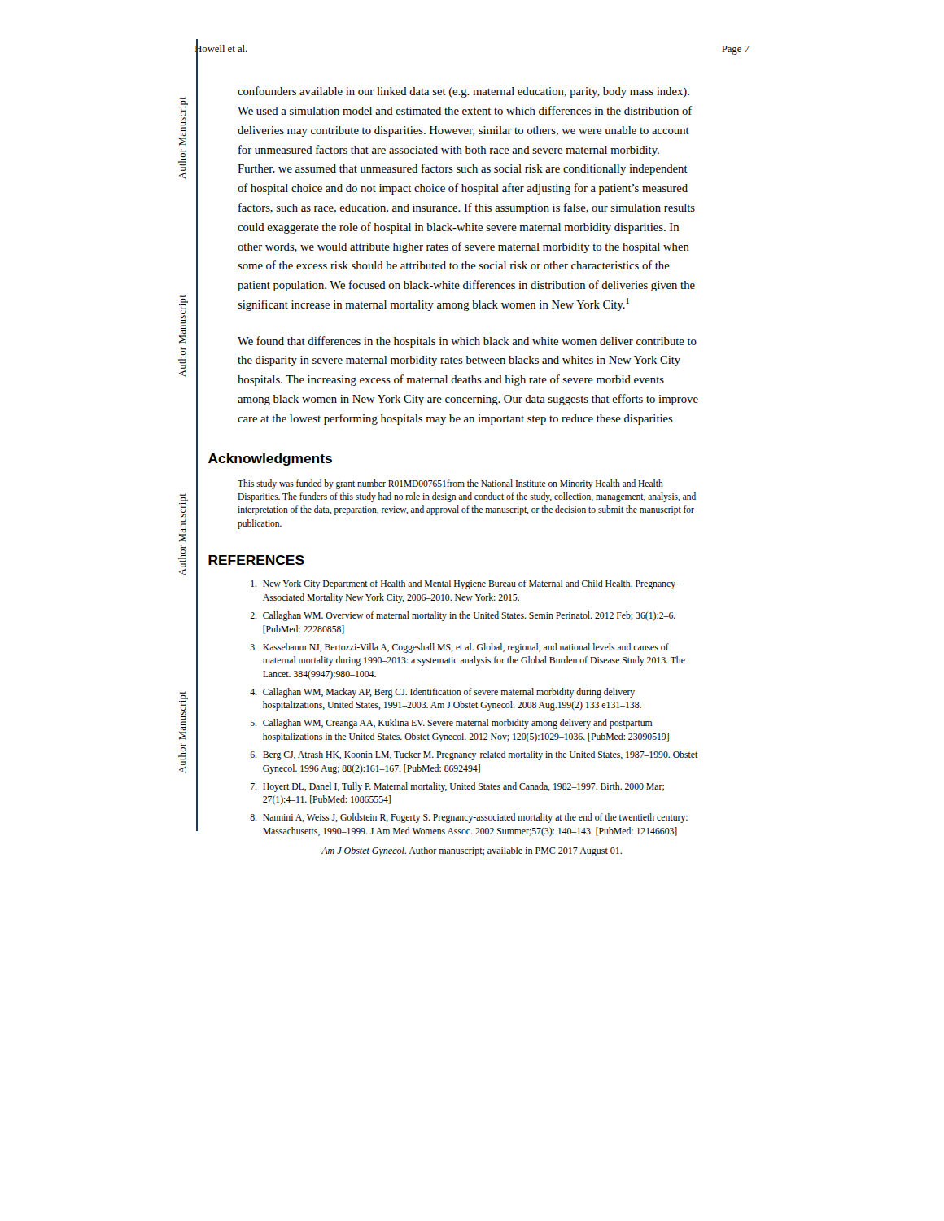Author Manuscript
Author Manuscript
Author Manuscript
Author Manuscript
Howell et al. Page 7
confounders available in our linked data set (e.g. maternal education, parity, body mass index). We used a simulation model and estimated the extent to which differences in the distribution of deliveries may contribute to disparities. However, similar to others, we were unable to account for unmeasured factors that are associated with both race and severe maternal morbidity. Further, we assumed that unmeasured factors such as social risk are conditionally independent of hospital choice and do not impact choice of hospital after adjusting for a patient’s measured factors, such as race, education, and insurance. If this assumption is false, our simulation results could exaggerate the role of hospital in black-white severe maternal morbidity disparities. In other words, we would attribute higher rates of severe maternal morbidity to the hospital when some of the excess risk should be attributed to the social risk or other characteristics of the patient population. We focused on black-white differences in distribution of deliveries given the significant increase in maternal mortality among black women in New York City.1
We found that differences in the hospitals in which black and white women deliver contribute to the disparity in severe maternal morbidity rates between blacks and whites in New York City hospitals. The increasing excess of maternal deaths and high rate of severe morbid events among black women in New York City are concerning. Our data suggests that efforts to improve care at the lowest performing hospitals may be an important step to reduce these disparities
Acknowledgments
This study was funded by grant number R01MD007651from the National Institute on Minority Health and Health Disparities. The funders of this study had no role in design and conduct of the study, collection, management, analysis, and interpretation of the data, preparation, review, and approval of the manuscript, or the decision to submit the manuscript for publication.
REFERENCES
New York City Department of Health and Mental Hygiene Bureau of Maternal and Child Health. Pregnancy-Associated Mortality New York City, 2006–2010. New York: 2015.
Callaghan WM. Overview of maternal mortality in the United States. Semin Perinatol. 2012 Feb; 36(1):2–6. [PubMed: 22280858]
Kassebaum NJ, Bertozzi-Villa A, Coggeshall MS, et al. Global, regional, and national levels and causes of maternal mortality during 1990–2013: a systematic analysis for the Global Burden of Disease Study 2013. The Lancet. 384(9947):980–1004.
Callaghan WM, Mackay AP, Berg CJ. Identification of severe maternal morbidity during delivery hospitalizations, United States, 1991–2003. Am J Obstet Gynecol. 2008 Aug.199(2) 133 e131–138.
Callaghan WM, Creanga AA, Kuklina EV. Severe maternal morbidity among delivery and postpartum hospitalizations in the United States. Obstet Gynecol. 2012 Nov; 120(5):1029–1036. [PubMed: 23090519]
Berg CJ, Atrash HK, Koonin LM, Tucker M. Pregnancy-related mortality in the United States, 1987–1990. Obstet Gynecol. 1996 Aug; 88(2):161–167. [PubMed: 8692494]
Hoyert DL, Danel I, Tully P. Maternal mortality, United States and Canada, 1982–1997. Birth. 2000 Mar; 27(1):4–11. [PubMed: 10865554]
Nannini A, Weiss J, Goldstein R, Fogerty S. Pregnancy-associated mortality at the end of the twentieth century: Massachusetts, 1990–1999. J Am Med Womens Assoc. 2002 Summer;57(3): 140–143. [PubMed: 12146603]
Am J Obstet Gynecol. Author manuscript; available in PMC 2017 August 01.